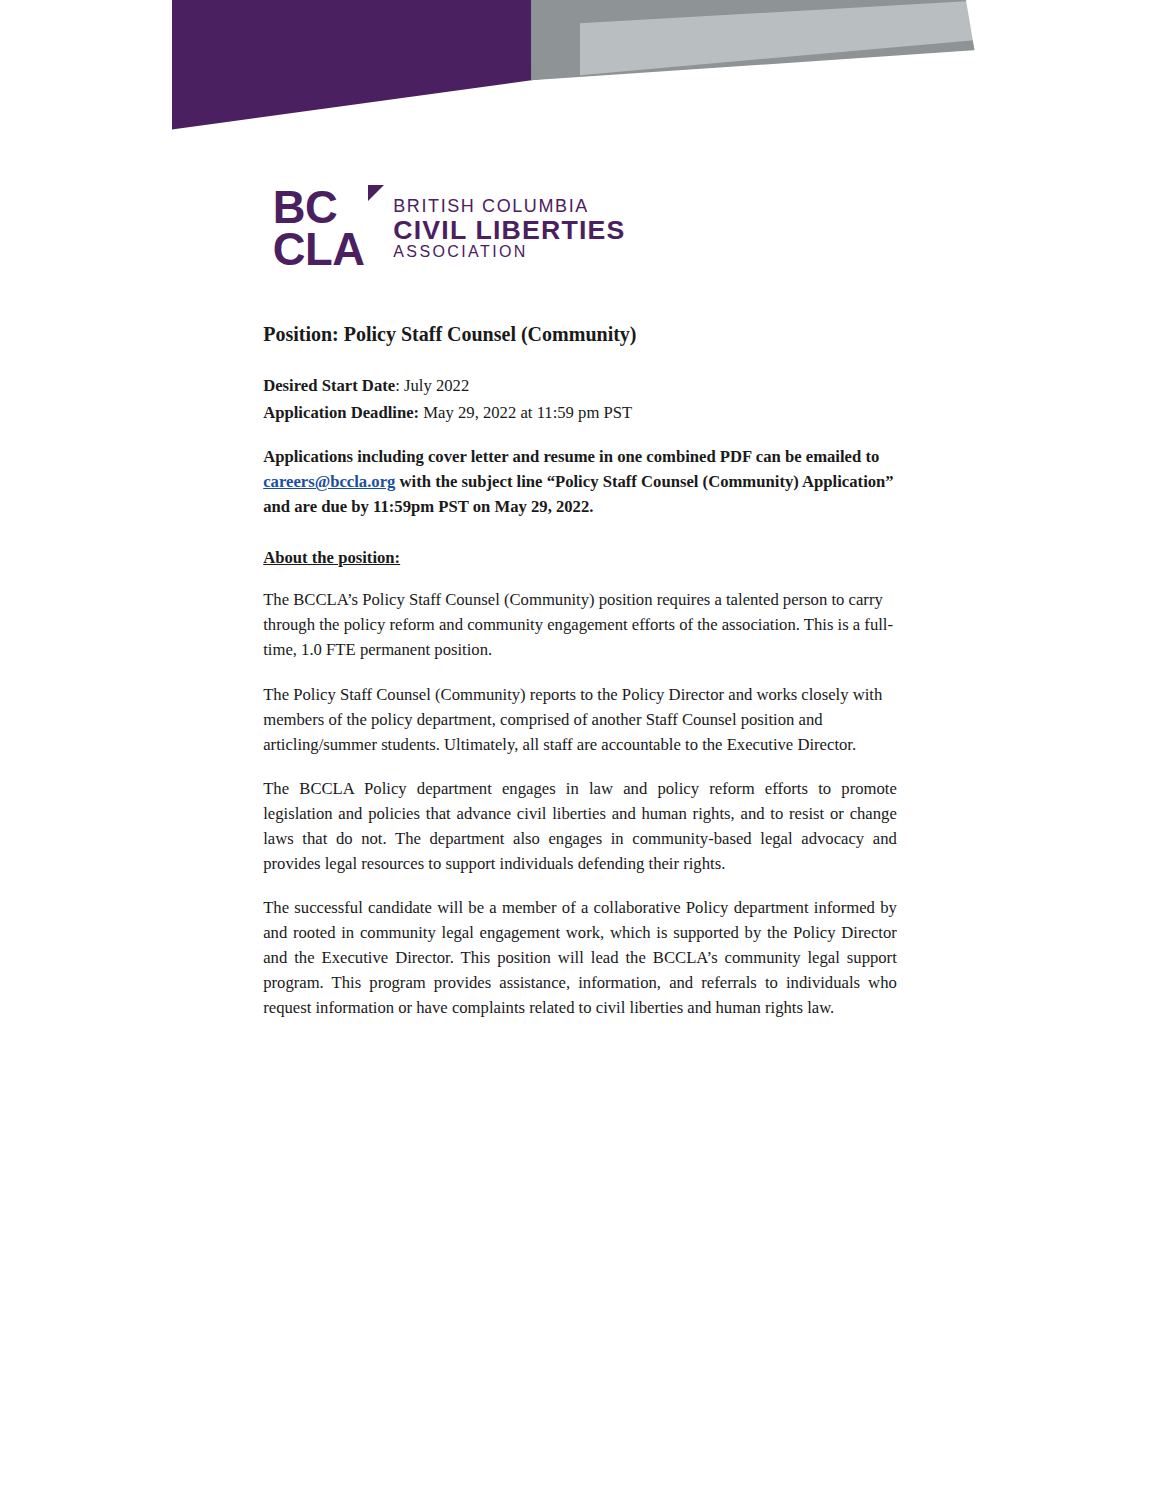BC
CLA
BRITISH COLUMBIA
CIVIL LIBERTIES
ASSOCIATION
Position: Policy Staff Counsel (Community)
Desired Start Date: July 2022
Application Deadline: May 29, 2022 at 11:59 pm PST
Applications including cover letter and resume in one combined PDF can be emailed to careers@bccla.org with the subject line “Policy Staff Counsel (Community) Application” and are due by 11:59pm PST on May 29, 2022.
About the position:
The BCCLA’s Policy Staff Counsel (Community) position requires a talented person to carry through the policy reform and community engagement efforts of the association. This is a full-time, 1.0 FTE permanent position.
The Policy Staff Counsel (Community) reports to the Policy Director and works closely with members of the policy department, comprised of another Staff Counsel position and articling/summer students. Ultimately, all staff are accountable to the Executive Director.
The BCCLA Policy department engages in law and policy reform efforts to promote legislation and policies that advance civil liberties and human rights, and to resist or change laws that do not. The department also engages in community-based legal advocacy and provides legal resources to support individuals defending their rights.
The successful candidate will be a member of a collaborative Policy department informed by and rooted in community legal engagement work, which is supported by the Policy Director and the Executive Director. This position will lead the BCCLA’s community legal support program. This program provides assistance, information, and referrals to individuals who request information or have complaints related to civil liberties and human rights law.